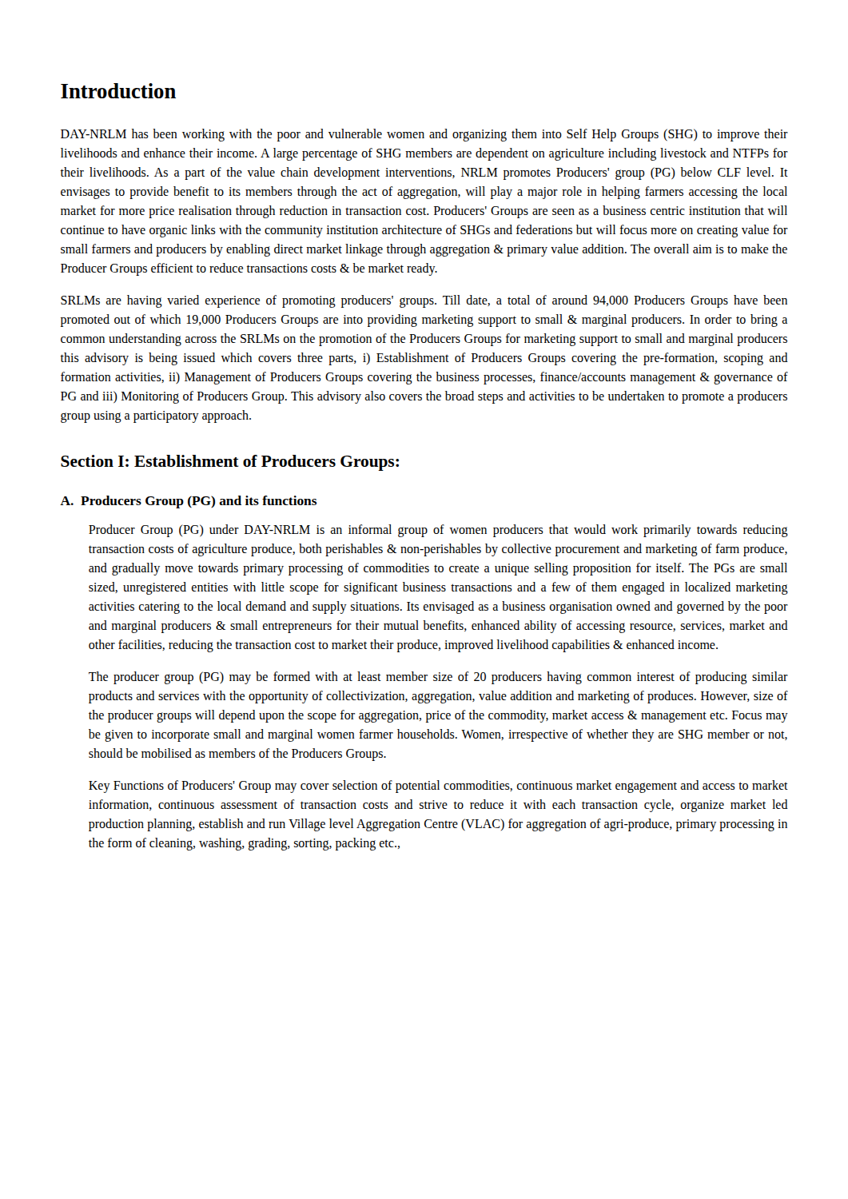Introduction
DAY-NRLM has been working with the poor and vulnerable women and organizing them into Self Help Groups (SHG) to improve their livelihoods and enhance their income. A large percentage of SHG members are dependent on agriculture including livestock and NTFPs for their livelihoods. As a part of the value chain development interventions, NRLM promotes Producers' group (PG) below CLF level. It envisages to provide benefit to its members through the act of aggregation, will play a major role in helping farmers accessing the local market for more price realisation through reduction in transaction cost. Producers' Groups are seen as a business centric institution that will continue to have organic links with the community institution architecture of SHGs and federations but will focus more on creating value for small farmers and producers by enabling direct market linkage through aggregation & primary value addition. The overall aim is to make the Producer Groups efficient to reduce transactions costs & be market ready.
SRLMs are having varied experience of promoting producers' groups. Till date, a total of around 94,000 Producers Groups have been promoted out of which 19,000 Producers Groups are into providing marketing support to small & marginal producers. In order to bring a common understanding across the SRLMs on the promotion of the Producers Groups for marketing support to small and marginal producers this advisory is being issued which covers three parts, i) Establishment of Producers Groups covering the pre-formation, scoping and formation activities, ii) Management of Producers Groups covering the business processes, finance/accounts management & governance of PG and iii) Monitoring of Producers Group. This advisory also covers the broad steps and activities to be undertaken to promote a producers group using a participatory approach.
Section I: Establishment of Producers Groups:
A. Producers Group (PG) and its functions
Producer Group (PG) under DAY-NRLM is an informal group of women producers that would work primarily towards reducing transaction costs of agriculture produce, both perishables & non-perishables by collective procurement and marketing of farm produce, and gradually move towards primary processing of commodities to create a unique selling proposition for itself. The PGs are small sized, unregistered entities with little scope for significant business transactions and a few of them engaged in localized marketing activities catering to the local demand and supply situations. Its envisaged as a business organisation owned and governed by the poor and marginal producers & small entrepreneurs for their mutual benefits, enhanced ability of accessing resource, services, market and other facilities, reducing the transaction cost to market their produce, improved livelihood capabilities & enhanced income.
The producer group (PG) may be formed with at least member size of 20 producers having common interest of producing similar products and services with the opportunity of collectivization, aggregation, value addition and marketing of produces. However, size of the producer groups will depend upon the scope for aggregation, price of the commodity, market access & management etc. Focus may be given to incorporate small and marginal women farmer households. Women, irrespective of whether they are SHG member or not, should be mobilised as members of the Producers Groups.
Key Functions of Producers' Group may cover selection of potential commodities, continuous market engagement and access to market information, continuous assessment of transaction costs and strive to reduce it with each transaction cycle, organize market led production planning, establish and run Village level Aggregation Centre (VLAC) for aggregation of agri-produce, primary processing in the form of cleaning, washing, grading, sorting, packing etc.,